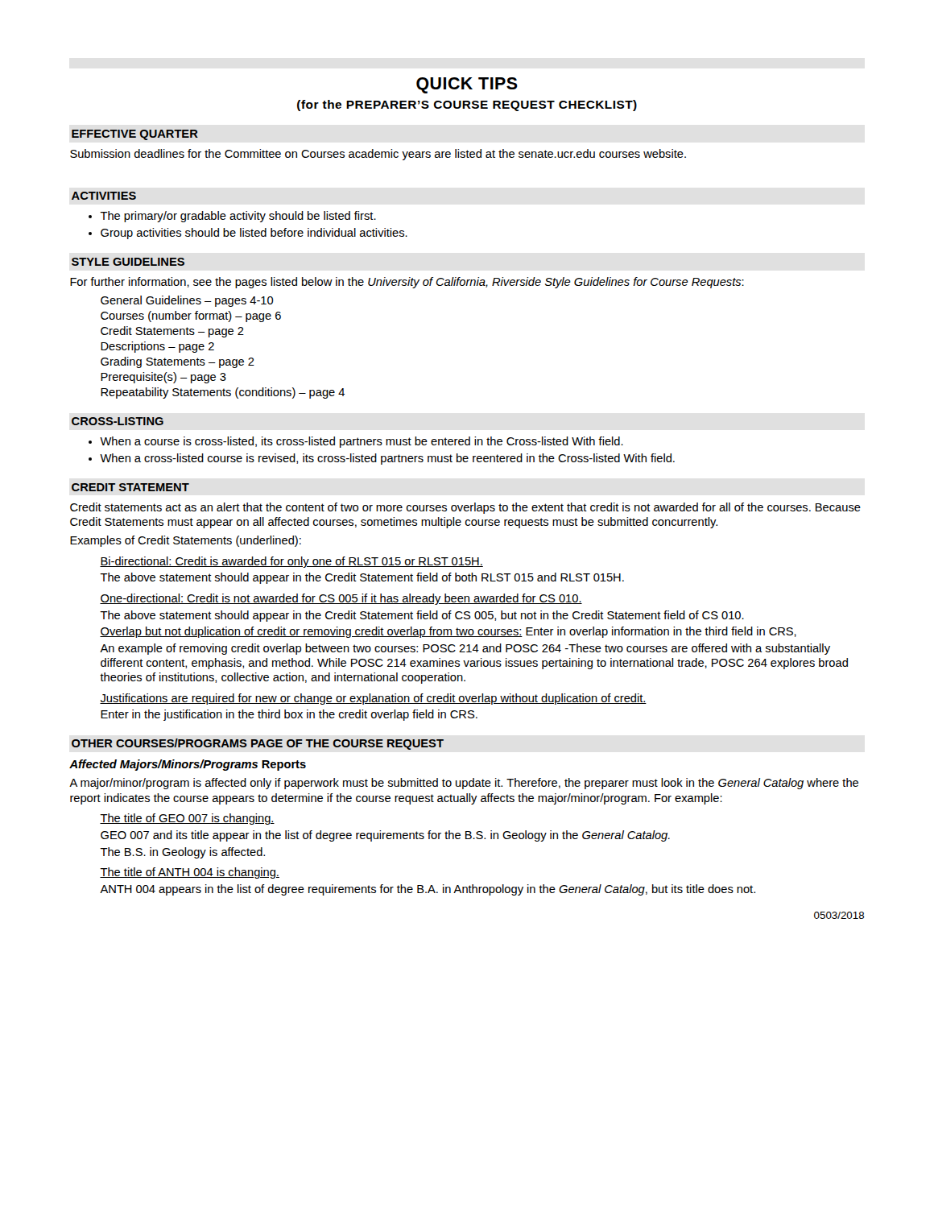QUICK TIPS (for the PREPARER’S COURSE REQUEST CHECKLIST)
Effective Quarter
Submission deadlines for the Committee on Courses academic years are listed at the senate.ucr.edu courses website.
Activities
The primary/or gradable activity should be listed first.
Group activities should be listed before individual activities.
Style Guidelines
For further information, see the pages listed below in the University of California, Riverside Style Guidelines for Course Requests:
General Guidelines – pages 4-10
Courses (number format) – page 6
Credit Statements – page 2
Descriptions – page 2
Grading Statements – page 2
Prerequisite(s) – page 3
Repeatability Statements (conditions) – page 4
Cross-Listing
When a course is cross-listed, its cross-listed partners must be entered in the Cross-listed With field.
When a cross-listed course is revised, its cross-listed partners must be reentered in the Cross-listed With field.
Credit Statement
Credit statements act as an alert that the content of two or more courses overlaps to the extent that credit is not awarded for all of the courses. Because Credit Statements must appear on all affected courses, sometimes multiple course requests must be submitted concurrently.
Examples of Credit Statements (underlined):
Bi-directional: Credit is awarded for only one of RLST 015 or RLST 015H.
The above statement should appear in the Credit Statement field of both RLST 015 and RLST 015H.
One-directional: Credit is not awarded for CS 005 if it has already been awarded for CS 010.
The above statement should appear in the Credit Statement field of CS 005, but not in the Credit Statement field of CS 010.
Overlap but not duplication of credit or removing credit overlap from two courses: Enter in overlap information in the third field in CRS,
An example of removing credit overlap between two courses: POSC 214 and POSC 264 -These two courses are offered with a substantially different content, emphasis, and method. While POSC 214 examines various issues pertaining to international trade, POSC 264 explores broad theories of institutions, collective action, and international cooperation.
Justifications are required for new or change or explanation of credit overlap without duplication of credit.
Enter in the justification in the third box in the credit overlap field in CRS.
Other Courses/Programs Page of the Course Request
Affected Majors/Minors/Programs Reports
A major/minor/program is affected only if paperwork must be submitted to update it. Therefore, the preparer must look in the General Catalog where the report indicates the course appears to determine if the course request actually affects the major/minor/program. For example:
The title of GEO 007 is changing.
GEO 007 and its title appear in the list of degree requirements for the B.S. in Geology in the General Catalog.
The B.S. in Geology is affected.
The title of ANTH 004 is changing.
ANTH 004 appears in the list of degree requirements for the B.A. in Anthropology in the General Catalog, but its title does not.
0503/2018